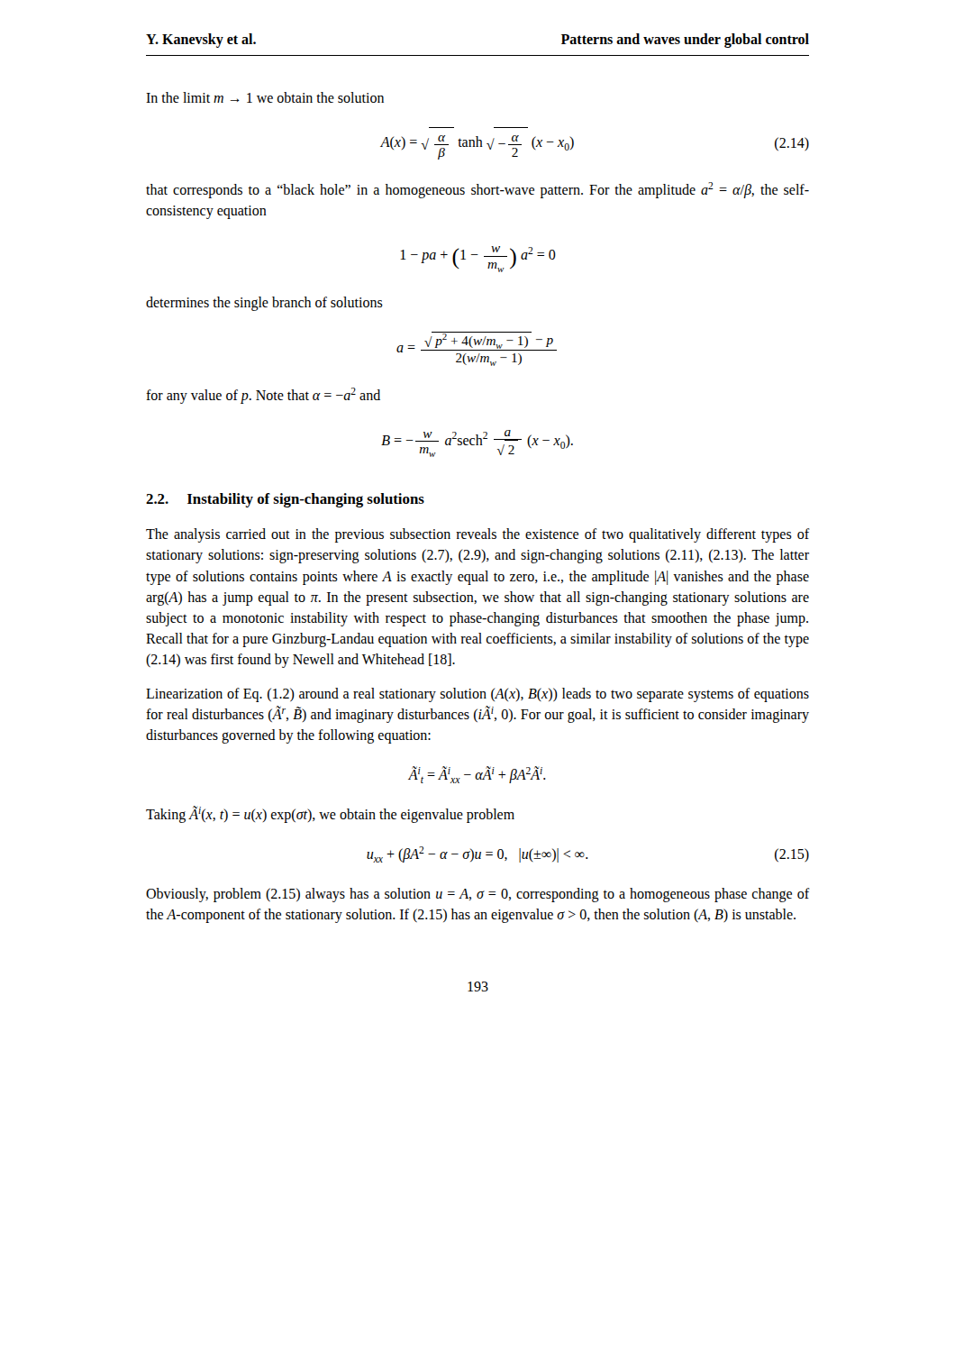Y. Kanevsky et al. Patterns and waves under global control
In the limit m → 1 we obtain the solution
A(x) = √αβ tanh √−α 2 (x − x0) (2.14)
that corresponds to a “black hole” in a homogeneous short-wave pattern. For the amplitude a2 = α/β, the self-consistency equation
1 − pa + (1 − wmw) a2 = 0
determines the single branch of solutions
a = √p2 + 4(w/mw − 1) − p 2(w/mw − 1)
for any value of p. Note that α = −a2 and
B = −wmw a2sech2 a√2 (x − x0).
2.2. Instability of sign-changing solutions
The analysis carried out in the previous subsection reveals the existence of two qualitatively different types of stationary solutions: sign-preserving solutions (2.7), (2.9), and sign-changing solutions (2.11), (2.13). The latter type of solutions contains points where A is exactly equal to zero, i.e., the amplitude |A| vanishes and the phase arg(A) has a jump equal to π. In the present subsection, we show that all sign-changing stationary solutions are subject to a monotonic instability with respect to phase-changing disturbances that smoothen the phase jump. Recall that for a pure Ginzburg-Landau equation with real coefficients, a similar instability of solutions of the type (2.14) was first found by Newell and Whitehead [18].
Linearization of Eq. (1.2) around a real stationary solution (A(x), B(x)) leads to two separate systems of equations for real disturbances (Ãr, B̃) and imaginary disturbances (iÃi, 0). For our goal, it is sufficient to consider imaginary disturbances governed by the following equation:
Ãit = Ãixx − αÃi + βA2Ãi.
Taking Ãi(x, t) = u(x) exp(σt), we obtain the eigenvalue problem
uxx + (βA2 − α − σ)u = 0, |u(±∞)| < ∞. (2.15)
Obviously, problem (2.15) always has a solution u = A, σ = 0, corresponding to a homogeneous phase change of the A-component of the stationary solution. If (2.15) has an eigenvalue σ > 0, then the solution (A, B) is unstable.
193